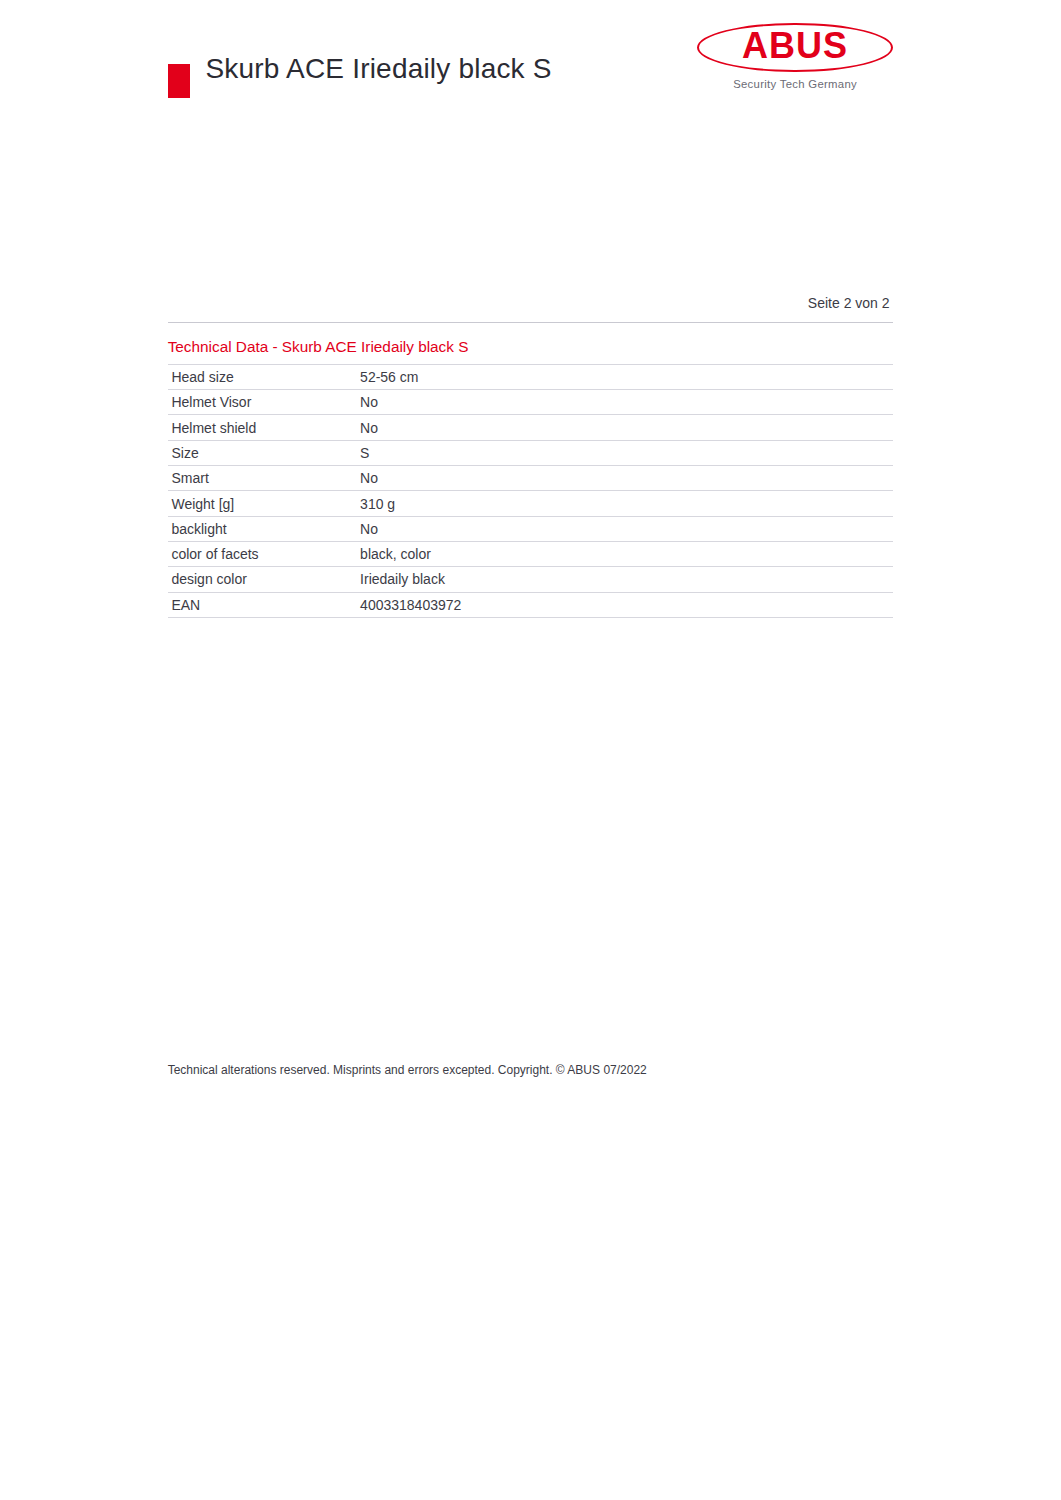Skurb ACE Iriedaily black S
ABUS
Security Tech Germany
Seite 2 von 2
Technical Data - Skurb ACE Iriedaily black S
| Head size | 52-56 cm |
| Helmet Visor | No |
| Helmet shield | No |
| Size | S |
| Smart | No |
| Weight [g] | 310 g |
| backlight | No |
| color of facets | black, color |
| design color | Iriedaily black |
| EAN | 4003318403972 |
Technical alterations reserved. Misprints and errors excepted. Copyright. © ABUS 07/2022